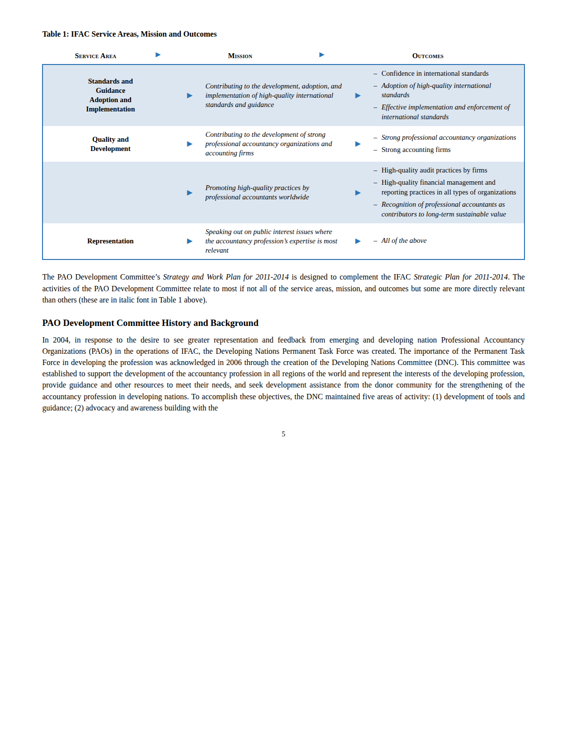Table 1: IFAC Service Areas, Mission and Outcomes
| Service Area | ► | Mission | ► | Outcomes |
| / Standards and Guidance Adoption and Implementation / ► / Contributing to the development, adoption, and implementation of high-quality international standards and guidance / ► / Confidence in international standards Adoption of high-quality international standards Effective implementation and enforcement of international standards / / Quality and Development / ► / Contributing to the development of strong professional accountancy organizations and accounting firms / ► / Strong professional accountancy organizations Strong accounting firms / / / ► / Promoting high-quality practices by professional accountants worldwide / ► / High-quality audit practices by firms High-quality financial management and reporting practices in all types of organizations Recognition of professional accountants as contributors to long-term sustainable value / / Representation / ► / Speaking out on public interest issues where the accountancy profession’s expertise is most relevant / ► / All of the above / |
The PAO Development Committee’s Strategy and Work Plan for 2011-2014 is designed to complement the IFAC Strategic Plan for 2011-2014. The activities of the PAO Development Committee relate to most if not all of the service areas, mission, and outcomes but some are more directly relevant than others (these are in italic font in Table 1 above).
PAO Development Committee History and Background
In 2004, in response to the desire to see greater representation and feedback from emerging and developing nation Professional Accountancy Organizations (PAOs) in the operations of IFAC, the Developing Nations Permanent Task Force was created. The importance of the Permanent Task Force in developing the profession was acknowledged in 2006 through the creation of the Developing Nations Committee (DNC). This committee was established to support the development of the accountancy profession in all regions of the world and represent the interests of the developing profession, provide guidance and other resources to meet their needs, and seek development assistance from the donor community for the strengthening of the accountancy profession in developing nations. To accomplish these objectives, the DNC maintained five areas of activity: (1) development of tools and guidance; (2) advocacy and awareness building with the
5